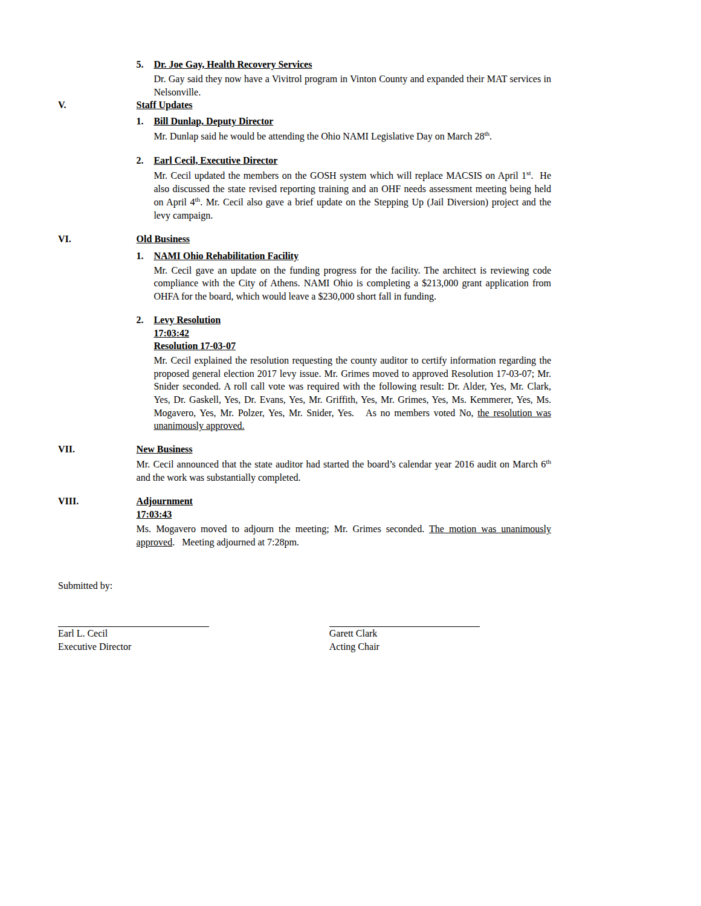5.
Dr. Joe Gay, Health Recovery Services
Dr. Gay said they now have a Vivitrol program in Vinton County and expanded their MAT services in Nelsonville.
V.
Staff Updates
1.
Bill Dunlap, Deputy Director
Mr. Dunlap said he would be attending the Ohio NAMI Legislative Day on March 28th.
2.
Earl Cecil, Executive Director
Mr. Cecil updated the members on the GOSH system which will replace MACSIS on April 1st. He also discussed the state revised reporting training and an OHF needs assessment meeting being held on April 4th. Mr. Cecil also gave a brief update on the Stepping Up (Jail Diversion) project and the levy campaign.
VI.
Old Business
1.
NAMI Ohio Rehabilitation Facility
Mr. Cecil gave an update on the funding progress for the facility. The architect is reviewing code compliance with the City of Athens. NAMI Ohio is completing a $213,000 grant application from OHFA for the board, which would leave a $230,000 short fall in funding.
2.
Levy Resolution
17:03:42
Resolution 17-03-07
Mr. Cecil explained the resolution requesting the county auditor to certify information regarding the proposed general election 2017 levy issue. Mr. Grimes moved to approved Resolution 17-03-07; Mr. Snider seconded. A roll call vote was required with the following result: Dr. Alder, Yes, Mr. Clark, Yes, Dr. Gaskell, Yes, Dr. Evans, Yes, Mr. Griffith, Yes, Mr. Grimes, Yes, Ms. Kemmerer, Yes, Ms. Mogavero, Yes, Mr. Polzer, Yes, Mr. Snider, Yes. As no members voted No, the resolution was unanimously approved.
VII.
New Business
Mr. Cecil announced that the state auditor had started the board’s calendar year 2016 audit on March 6th and the work was substantially completed.
VIII.
Adjournment
17:03:43
Ms. Mogavero moved to adjourn the meeting; Mr. Grimes seconded. The motion was unanimously approved. Meeting adjourned at 7:28pm.
Submitted by:
Earl L. Cecil
Executive Director
Garett Clark
Acting Chair